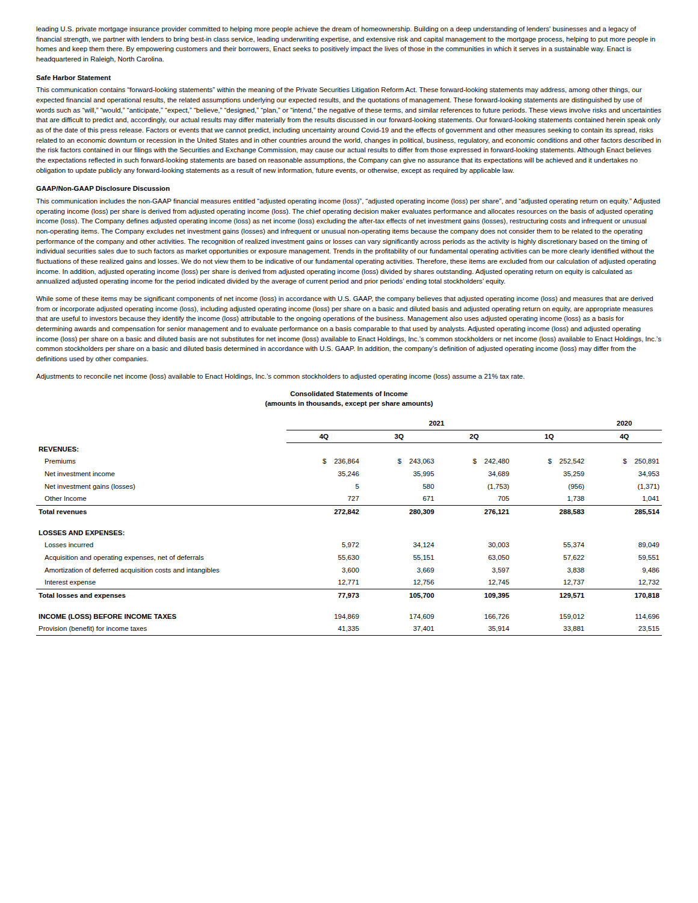leading U.S. private mortgage insurance provider committed to helping more people achieve the dream of homeownership. Building on a deep understanding of lenders' businesses and a legacy of financial strength, we partner with lenders to bring best-in class service, leading underwriting expertise, and extensive risk and capital management to the mortgage process, helping to put more people in homes and keep them there. By empowering customers and their borrowers, Enact seeks to positively impact the lives of those in the communities in which it serves in a sustainable way. Enact is headquartered in Raleigh, North Carolina.
Safe Harbor Statement
This communication contains “forward-looking statements” within the meaning of the Private Securities Litigation Reform Act. These forward-looking statements may address, among other things, our expected financial and operational results, the related assumptions underlying our expected results, and the quotations of management. These forward-looking statements are distinguished by use of words such as “will,” “would,” “anticipate,” “expect,” “believe,” “designed,” “plan,” or “intend,” the negative of these terms, and similar references to future periods. These views involve risks and uncertainties that are difficult to predict and, accordingly, our actual results may differ materially from the results discussed in our forward-looking statements. Our forward-looking statements contained herein speak only as of the date of this press release. Factors or events that we cannot predict, including uncertainty around Covid-19 and the effects of government and other measures seeking to contain its spread, risks related to an economic downturn or recession in the United States and in other countries around the world, changes in political, business, regulatory, and economic conditions and other factors described in the risk factors contained in our filings with the Securities and Exchange Commission, may cause our actual results to differ from those expressed in forward-looking statements. Although Enact believes the expectations reflected in such forward-looking statements are based on reasonable assumptions, the Company can give no assurance that its expectations will be achieved and it undertakes no obligation to update publicly any forward-looking statements as a result of new information, future events, or otherwise, except as required by applicable law.
GAAP/Non-GAAP Disclosure Discussion
This communication includes the non-GAAP financial measures entitled “adjusted operating income (loss)”, “adjusted operating income (loss) per share”, and “adjusted operating return on equity.” Adjusted operating income (loss) per share is derived from adjusted operating income (loss). The chief operating decision maker evaluates performance and allocates resources on the basis of adjusted operating income (loss). The Company defines adjusted operating income (loss) as net income (loss) excluding the after-tax effects of net investment gains (losses), restructuring costs and infrequent or unusual non-operating items. The Company excludes net investment gains (losses) and infrequent or unusual non-operating items because the company does not consider them to be related to the operating performance of the company and other activities. The recognition of realized investment gains or losses can vary significantly across periods as the activity is highly discretionary based on the timing of individual securities sales due to such factors as market opportunities or exposure management. Trends in the profitability of our fundamental operating activities can be more clearly identified without the fluctuations of these realized gains and losses. We do not view them to be indicative of our fundamental operating activities. Therefore, these items are excluded from our calculation of adjusted operating income. In addition, adjusted operating income (loss) per share is derived from adjusted operating income (loss) divided by shares outstanding. Adjusted operating return on equity is calculated as annualized adjusted operating income for the period indicated divided by the average of current period and prior periods’ ending total stockholders’ equity.
While some of these items may be significant components of net income (loss) in accordance with U.S. GAAP, the company believes that adjusted operating income (loss) and measures that are derived from or incorporate adjusted operating income (loss), including adjusted operating income (loss) per share on a basic and diluted basis and adjusted operating return on equity, are appropriate measures that are useful to investors because they identify the income (loss) attributable to the ongoing operations of the business. Management also uses adjusted operating income (loss) as a basis for determining awards and compensation for senior management and to evaluate performance on a basis comparable to that used by analysts. Adjusted operating income (loss) and adjusted operating income (loss) per share on a basic and diluted basis are not substitutes for net income (loss) available to Enact Holdings, Inc.’s common stockholders or net income (loss) available to Enact Holdings, Inc.’s common stockholders per share on a basic and diluted basis determined in accordance with U.S. GAAP. In addition, the company’s definition of adjusted operating income (loss) may differ from the definitions used by other companies.
Adjustments to reconcile net income (loss) available to Enact Holdings, Inc.’s common stockholders to adjusted operating income (loss) assume a 21% tax rate.
Consolidated Statements of Income
(amounts in thousands, except per share amounts)
| | 2021 | 2020 |
| | 4Q | 3Q | 2Q | 1Q | 4Q |
| REVENUES: | | | | | |
| Premiums | $ 236,864 | $ 243,063 | $ 242,480 | $ 252,542 | $ 250,891 |
| Net investment income | 35,246 | 35,995 | 34,689 | 35,259 | 34,953 |
| Net investment gains (losses) | 5 | 580 | (1,753) | (956) | (1,371) |
| Other Income | 727 | 671 | 705 | 1,738 | 1,041 |
| Total revenues | 272,842 | 280,309 | 276,121 | 288,583 | 285,514 |
| LOSSES AND EXPENSES: | | | | | |
| Losses incurred | 5,972 | 34,124 | 30,003 | 55,374 | 89,049 |
| Acquisition and operating expenses, net of deferrals | 55,630 | 55,151 | 63,050 | 57,622 | 59,551 |
| Amortization of deferred acquisition costs and intangibles | 3,600 | 3,669 | 3,597 | 3,838 | 9,486 |
| Interest expense | 12,771 | 12,756 | 12,745 | 12,737 | 12,732 |
| Total losses and expenses | 77,973 | 105,700 | 109,395 | 129,571 | 170,818 |
| INCOME (LOSS) BEFORE INCOME TAXES | 194,869 | 174,609 | 166,726 | 159,012 | 114,696 |
| Provision (benefit) for income taxes | 41,335 | 37,401 | 35,914 | 33,881 | 23,515 |